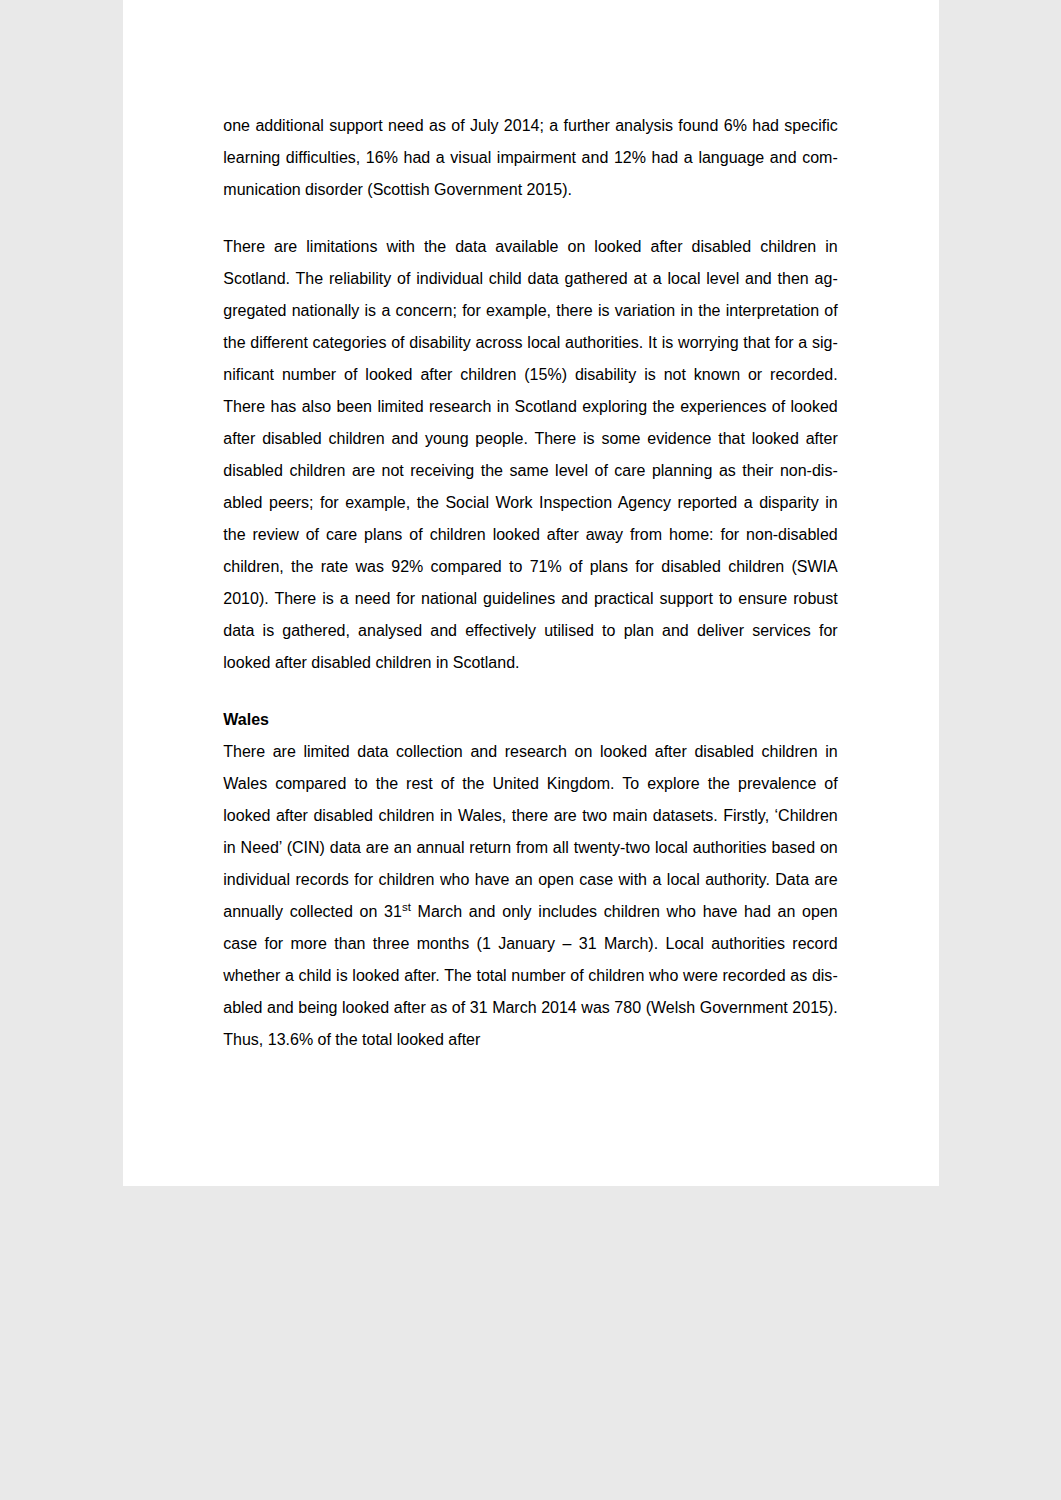one additional support need as of July 2014; a further analysis found 6% had specific learning difficulties, 16% had a visual impairment and 12% had a language and communication disorder (Scottish Government 2015).
There are limitations with the data available on looked after disabled children in Scotland. The reliability of individual child data gathered at a local level and then aggregated nationally is a concern; for example, there is variation in the interpretation of the different categories of disability across local authorities. It is worrying that for a significant number of looked after children (15%) disability is not known or recorded. There has also been limited research in Scotland exploring the experiences of looked after disabled children and young people. There is some evidence that looked after disabled children are not receiving the same level of care planning as their non-disabled peers; for example, the Social Work Inspection Agency reported a disparity in the review of care plans of children looked after away from home: for non-disabled children, the rate was 92% compared to 71% of plans for disabled children (SWIA 2010). There is a need for national guidelines and practical support to ensure robust data is gathered, analysed and effectively utilised to plan and deliver services for looked after disabled children in Scotland.
Wales
There are limited data collection and research on looked after disabled children in Wales compared to the rest of the United Kingdom. To explore the prevalence of looked after disabled children in Wales, there are two main datasets. Firstly, ‘Children in Need’ (CIN) data are an annual return from all twenty-two local authorities based on individual records for children who have an open case with a local authority. Data are annually collected on 31st March and only includes children who have had an open case for more than three months (1 January – 31 March). Local authorities record whether a child is looked after. The total number of children who were recorded as disabled and being looked after as of 31 March 2014 was 780 (Welsh Government 2015). Thus, 13.6% of the total looked after